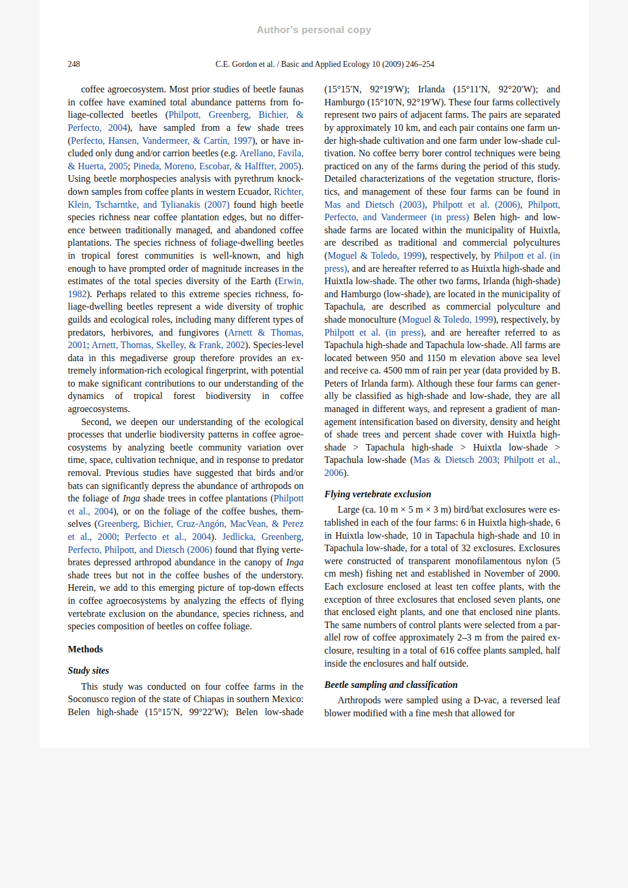Author's personal copy
248 C.E. Gordon et al. / Basic and Applied Ecology 10 (2009) 246–254
coffee agroecosystem. Most prior studies of beetle faunas in coffee have examined total abundance patterns from foliage-collected beetles (Philpott, Greenberg, Bichier, & Perfecto, 2004), have sampled from a few shade trees (Perfecto, Hansen, Vandermeer, & Cartín, 1997), or have included only dung and/or carrion beetles (e.g. Arellano, Favila, & Huerta, 2005; Pineda, Moreno, Escobar, & Halffter, 2005). Using beetle morphospecies analysis with pyrethrum knock-down samples from coffee plants in western Ecuador, Richter, Klein, Tscharntke, and Tylianakis (2007) found high beetle species richness near coffee plantation edges, but no difference between traditionally managed, and abandoned coffee plantations. The species richness of foliage-dwelling beetles in tropical forest communities is well-known, and high enough to have prompted order of magnitude increases in the estimates of the total species diversity of the Earth (Erwin, 1982). Perhaps related to this extreme species richness, foliage-dwelling beetles represent a wide diversity of trophic guilds and ecological roles, including many different types of predators, herbivores, and fungivores (Arnett & Thomas, 2001; Arnett, Thomas, Skelley, & Frank, 2002). Species-level data in this megadiverse group therefore provides an extremely information-rich ecological fingerprint, with potential to make significant contributions to our understanding of the dynamics of tropical forest biodiversity in coffee agroecosystems.
Second, we deepen our understanding of the ecological processes that underlie biodiversity patterns in coffee agroecosystems by analyzing beetle community variation over time, space, cultivation technique, and in response to predator removal. Previous studies have suggested that birds and/or bats can significantly depress the abundance of arthropods on the foliage of Inga shade trees in coffee plantations (Philpott et al., 2004), or on the foliage of the coffee bushes, themselves (Greenberg, Bichier, Cruz-Angón, MacVean, & Perez et al., 2000; Perfecto et al., 2004). Jedlicka, Greenberg, Perfecto, Philpott, and Dietsch (2006) found that flying vertebrates depressed arthropod abundance in the canopy of Inga shade trees but not in the coffee bushes of the understory. Herein, we add to this emerging picture of top-down effects in coffee agroecosystems by analyzing the effects of flying vertebrate exclusion on the abundance, species richness, and species composition of beetles on coffee foliage.
Methods
Study sites
This study was conducted on four coffee farms in the Soconusco region of the state of Chiapas in southern Mexico: Belen high-shade (15°15′N, 99°22′W); Belen low-shade (15°15′N, 92°19′W); Irlanda (15°11′N, 92°20′W); and Hamburgo (15°10′N, 92°19′W). These four farms collectively represent two pairs of adjacent farms. The pairs are separated by approximately 10 km, and each pair contains one farm under high-shade cultivation and one farm under low-shade cultivation. No coffee berry borer control techniques were being practiced on any of the farms during the period of this study. Detailed characterizations of the vegetation structure, floristics, and management of these four farms can be found in Mas and Dietsch (2003), Philpott et al. (2006), Philpott, Perfecto, and Vandermeer (in press) Belen high- and low-shade farms are located within the municipality of Huixtla, are described as traditional and commercial polycultures (Moguel & Toledo, 1999), respectively, by Philpott et al. (in press), and are hereafter referred to as Huixtla high-shade and Huixtla low-shade. The other two farms, Irlanda (high-shade) and Hamburgo (low-shade), are located in the municipality of Tapachula, are described as commercial polyculture and shade monoculture (Moguel & Toledo, 1999), respectively, by Philpott et al. (in press), and are hereafter referred to as Tapachula high-shade and Tapachula low-shade. All farms are located between 950 and 1150 m elevation above sea level and receive ca. 4500 mm of rain per year (data provided by B. Peters of Irlanda farm). Although these four farms can generally be classified as high-shade and low-shade, they are all managed in different ways, and represent a gradient of management intensification based on diversity, density and height of shade trees and percent shade cover with Huixtla high-shade > Tapachula high-shade > Huixtla low-shade > Tapachula low-shade (Mas & Dietsch 2003; Philpott et al., 2006).
Flying vertebrate exclusion
Large (ca. 10 m × 5 m × 3 m) bird/bat exclosures were established in each of the four farms: 6 in Huixtla high-shade, 6 in Huixtla low-shade, 10 in Tapachula high-shade and 10 in Tapachula low-shade, for a total of 32 exclosures. Exclosures were constructed of transparent monofilamentous nylon (5 cm mesh) fishing net and established in November of 2000. Each exclosure enclosed at least ten coffee plants, with the exception of three exclosures that enclosed seven plants, one that enclosed eight plants, and one that enclosed nine plants. The same numbers of control plants were selected from a parallel row of coffee approximately 2–3 m from the paired exclosure, resulting in a total of 616 coffee plants sampled, half inside the enclosures and half outside.
Beetle sampling and classification
Arthropods were sampled using a D-vac, a reversed leaf blower modified with a fine mesh that allowed for